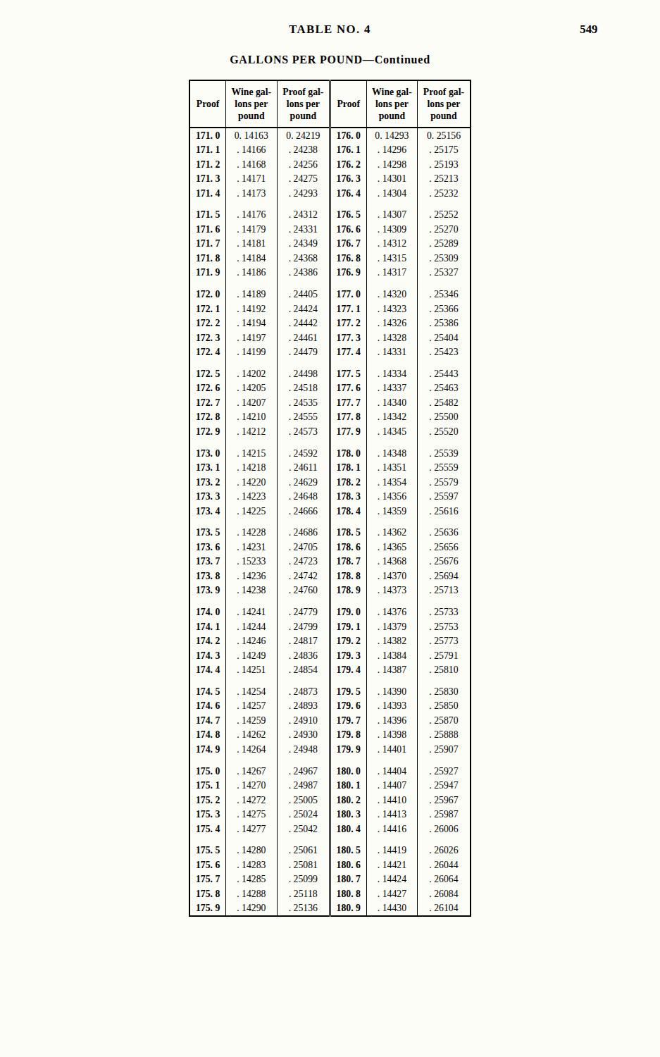TABLE NO. 4 549
GALLONS PER POUND—Continued
| Proof | Wine gal- lons per pound | Proof gal- lons per pound | Proof | Wine gal- lons per pound | Proof gal- lons per pound |
| --- | --- | --- | --- | --- | --- |
| 171. 0 | 0. 14163 | 0. 24219 | 176. 0 | 0. 14293 | 0. 25156 |
| 171. 1 | . 14166 | . 24238 | 176. 1 | . 14296 | . 25175 |
| 171. 2 | . 14168 | . 24256 | 176. 2 | . 14298 | . 25193 |
| 171. 3 | . 14171 | . 24275 | 176. 3 | . 14301 | . 25213 |
| 171. 4 | . 14173 | . 24293 | 176. 4 | . 14304 | . 25232 |
| 171. 5 | . 14176 | . 24312 | 176. 5 | . 14307 | . 25252 |
| 171. 6 | . 14179 | . 24331 | 176. 6 | . 14309 | . 25270 |
| 171. 7 | . 14181 | . 24349 | 176. 7 | . 14312 | . 25289 |
| 171. 8 | . 14184 | . 24368 | 176. 8 | . 14315 | . 25309 |
| 171. 9 | . 14186 | . 24386 | 176. 9 | . 14317 | . 25327 |
| 172. 0 | . 14189 | . 24405 | 177. 0 | . 14320 | . 25346 |
| 172. 1 | . 14192 | . 24424 | 177. 1 | . 14323 | . 25366 |
| 172. 2 | . 14194 | . 24442 | 177. 2 | . 14326 | . 25386 |
| 172. 3 | . 14197 | . 24461 | 177. 3 | . 14328 | . 25404 |
| 172. 4 | . 14199 | . 24479 | 177. 4 | . 14331 | . 25423 |
| 172. 5 | . 14202 | . 24498 | 177. 5 | . 14334 | . 25443 |
| 172. 6 | . 14205 | . 24518 | 177. 6 | . 14337 | . 25463 |
| 172. 7 | . 14207 | . 24535 | 177. 7 | . 14340 | . 25482 |
| 172. 8 | . 14210 | . 24555 | 177. 8 | . 14342 | . 25500 |
| 172. 9 | . 14212 | . 24573 | 177. 9 | . 14345 | . 25520 |
| 173. 0 | . 14215 | . 24592 | 178. 0 | . 14348 | . 25539 |
| 173. 1 | . 14218 | . 24611 | 178. 1 | . 14351 | . 25559 |
| 173. 2 | . 14220 | . 24629 | 178. 2 | . 14354 | . 25579 |
| 173. 3 | . 14223 | . 24648 | 178. 3 | . 14356 | . 25597 |
| 173. 4 | . 14225 | . 24666 | 178. 4 | . 14359 | . 25616 |
| 173. 5 | . 14228 | . 24686 | 178. 5 | . 14362 | . 25636 |
| 173. 6 | . 14231 | . 24705 | 178. 6 | . 14365 | . 25656 |
| 173. 7 | . 15233 | . 24723 | 178. 7 | . 14368 | . 25676 |
| 173. 8 | . 14236 | . 24742 | 178. 8 | . 14370 | . 25694 |
| 173. 9 | . 14238 | . 24760 | 178. 9 | . 14373 | . 25713 |
| 174. 0 | . 14241 | . 24779 | 179. 0 | . 14376 | . 25733 |
| 174. 1 | . 14244 | . 24799 | 179. 1 | . 14379 | . 25753 |
| 174. 2 | . 14246 | . 24817 | 179. 2 | . 14382 | . 25773 |
| 174. 3 | . 14249 | . 24836 | 179. 3 | . 14384 | . 25791 |
| 174. 4 | . 14251 | . 24854 | 179. 4 | . 14387 | . 25810 |
| 174. 5 | . 14254 | . 24873 | 179. 5 | . 14390 | . 25830 |
| 174. 6 | . 14257 | . 24893 | 179. 6 | . 14393 | . 25850 |
| 174. 7 | . 14259 | . 24910 | 179. 7 | . 14396 | . 25870 |
| 174. 8 | . 14262 | . 24930 | 179. 8 | . 14398 | . 25888 |
| 174. 9 | . 14264 | . 24948 | 179. 9 | . 14401 | . 25907 |
| 175. 0 | . 14267 | . 24967 | 180. 0 | . 14404 | . 25927 |
| 175. 1 | . 14270 | . 24987 | 180. 1 | . 14407 | . 25947 |
| 175. 2 | . 14272 | . 25005 | 180. 2 | . 14410 | . 25967 |
| 175. 3 | . 14275 | . 25024 | 180. 3 | . 14413 | . 25987 |
| 175. 4 | . 14277 | . 25042 | 180. 4 | . 14416 | . 26006 |
| 175. 5 | . 14280 | . 25061 | 180. 5 | . 14419 | . 26026 |
| 175. 6 | . 14283 | . 25081 | 180. 6 | . 14421 | . 26044 |
| 175. 7 | . 14285 | . 25099 | 180. 7 | . 14424 | . 26064 |
| 175. 8 | . 14288 | . 25118 | 180. 8 | . 14427 | . 26084 |
| 175. 9 | . 14290 | . 25136 | 180. 9 | . 14430 | . 26104 |